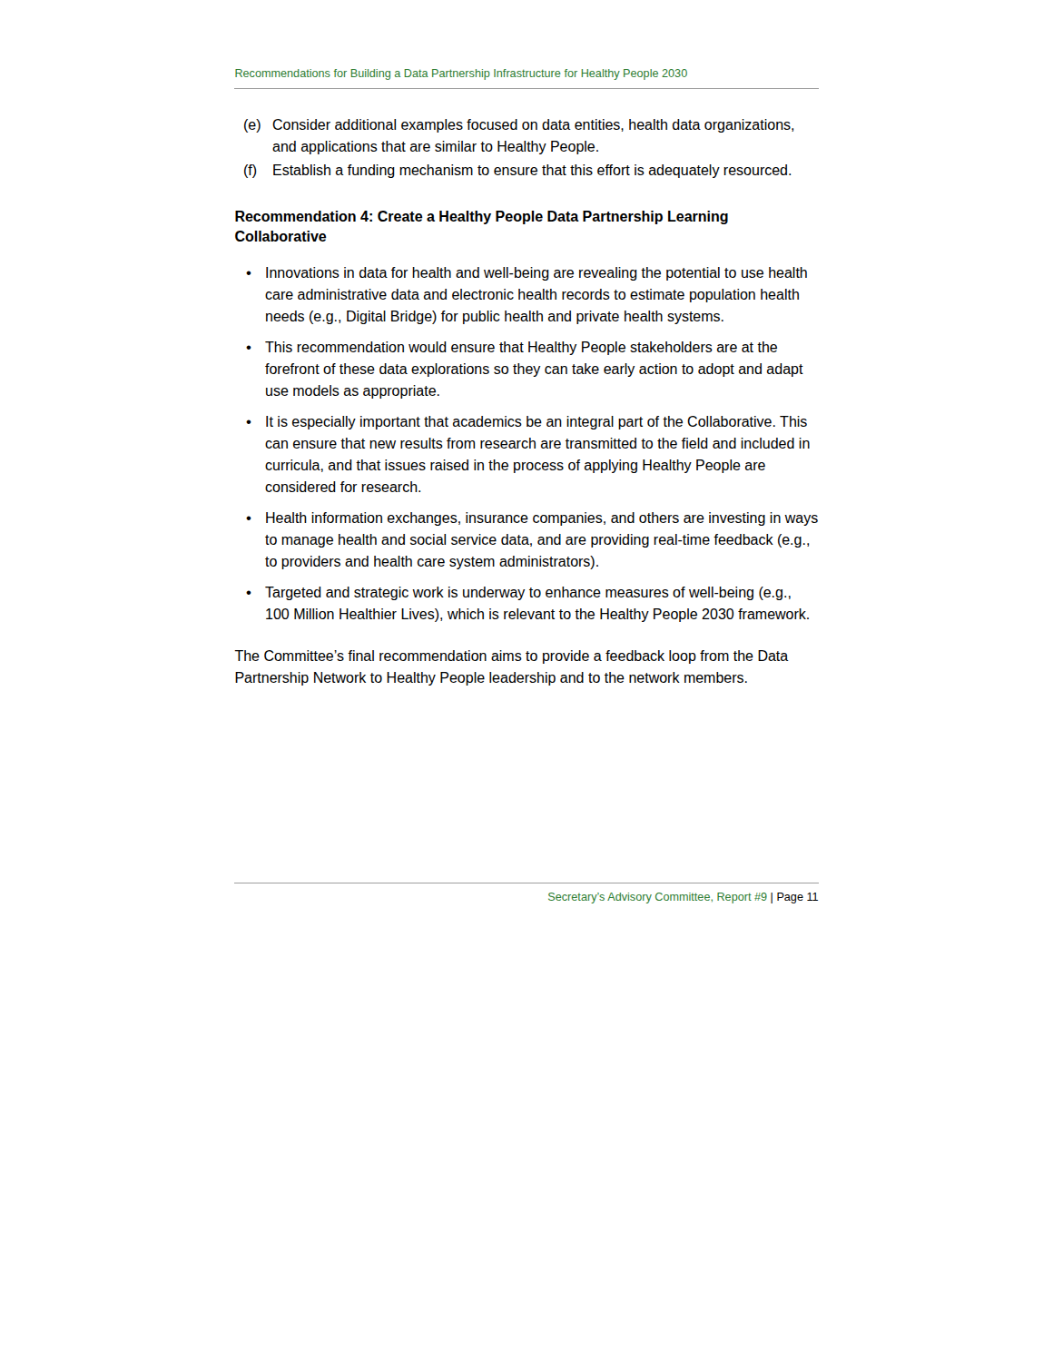Recommendations for Building a Data Partnership Infrastructure for Healthy People 2030
(e) Consider additional examples focused on data entities, health data organizations, and applications that are similar to Healthy People.
(f) Establish a funding mechanism to ensure that this effort is adequately resourced.
Recommendation 4: Create a Healthy People Data Partnership Learning Collaborative
Innovations in data for health and well-being are revealing the potential to use health care administrative data and electronic health records to estimate population health needs (e.g., Digital Bridge) for public health and private health systems.
This recommendation would ensure that Healthy People stakeholders are at the forefront of these data explorations so they can take early action to adopt and adapt use models as appropriate.
It is especially important that academics be an integral part of the Collaborative. This can ensure that new results from research are transmitted to the field and included in curricula, and that issues raised in the process of applying Healthy People are considered for research.
Health information exchanges, insurance companies, and others are investing in ways to manage health and social service data, and are providing real-time feedback (e.g., to providers and health care system administrators).
Targeted and strategic work is underway to enhance measures of well-being (e.g., 100 Million Healthier Lives), which is relevant to the Healthy People 2030 framework.
The Committee’s final recommendation aims to provide a feedback loop from the Data Partnership Network to Healthy People leadership and to the network members.
Secretary’s Advisory Committee, Report #9 | Page 11